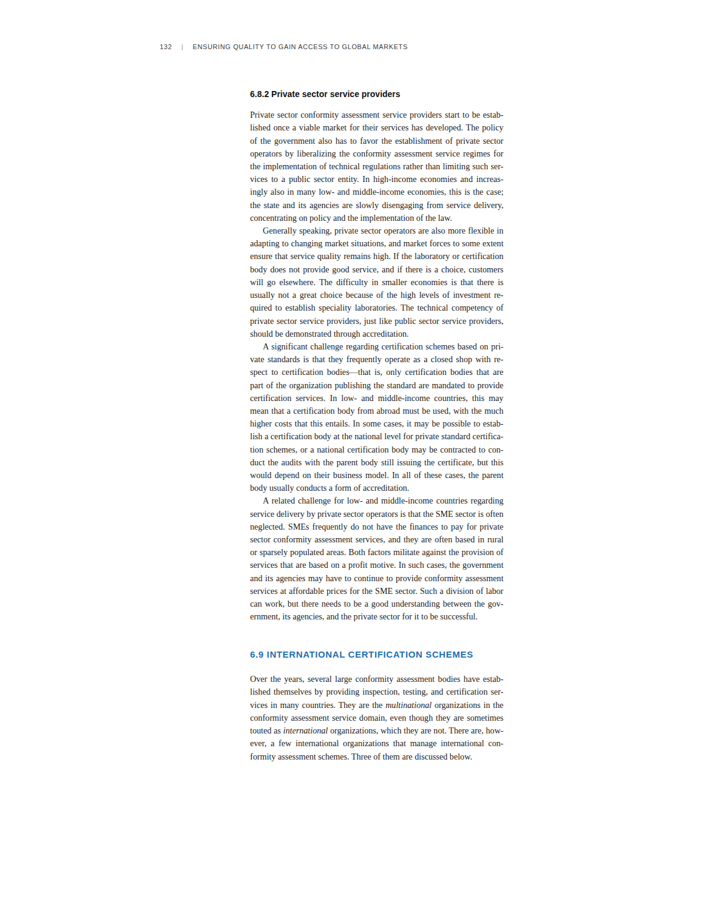132|ENSURING QUALITY TO GAIN ACCESS TO GLOBAL MARKETS
6.8.2 Private sector service providers
Private sector conformity assessment service providers start to be established once a viable market for their services has developed. The policy of the government also has to favor the establishment of private sector operators by liberalizing the conformity assessment service regimes for the implementation of technical regulations rather than limiting such services to a public sector entity. In high-income economies and increasingly also in many low- and middle-income economies, this is the case; the state and its agencies are slowly disengaging from service delivery, concentrating on policy and the implementation of the law.
Generally speaking, private sector operators are also more flexible in adapting to changing market situations, and market forces to some extent ensure that service quality remains high. If the laboratory or certification body does not provide good service, and if there is a choice, customers will go elsewhere. The difficulty in smaller economies is that there is usually not a great choice because of the high levels of investment required to establish speciality laboratories. The technical competency of private sector service providers, just like public sector service providers, should be demonstrated through accreditation.
A significant challenge regarding certification schemes based on private standards is that they frequently operate as a closed shop with respect to certification bodies—that is, only certification bodies that are part of the organization publishing the standard are mandated to provide certification services. In low- and middle-income countries, this may mean that a certification body from abroad must be used, with the much higher costs that this entails. In some cases, it may be possible to establish a certification body at the national level for private standard certification schemes, or a national certification body may be contracted to conduct the audits with the parent body still issuing the certificate, but this would depend on their business model. In all of these cases, the parent body usually conducts a form of accreditation.
A related challenge for low- and middle-income countries regarding service delivery by private sector operators is that the SME sector is often neglected. SMEs frequently do not have the finances to pay for private sector conformity assessment services, and they are often based in rural or sparsely populated areas. Both factors militate against the provision of services that are based on a profit motive. In such cases, the government and its agencies may have to continue to provide conformity assessment services at affordable prices for the SME sector. Such a division of labor can work, but there needs to be a good understanding between the government, its agencies, and the private sector for it to be successful.
6.9 INTERNATIONAL CERTIFICATION SCHEMES
Over the years, several large conformity assessment bodies have established themselves by providing inspection, testing, and certification services in many countries. They are the multinational organizations in the conformity assessment service domain, even though they are sometimes touted as international organizations, which they are not. There are, however, a few international organizations that manage international conformity assessment schemes. Three of them are discussed below.